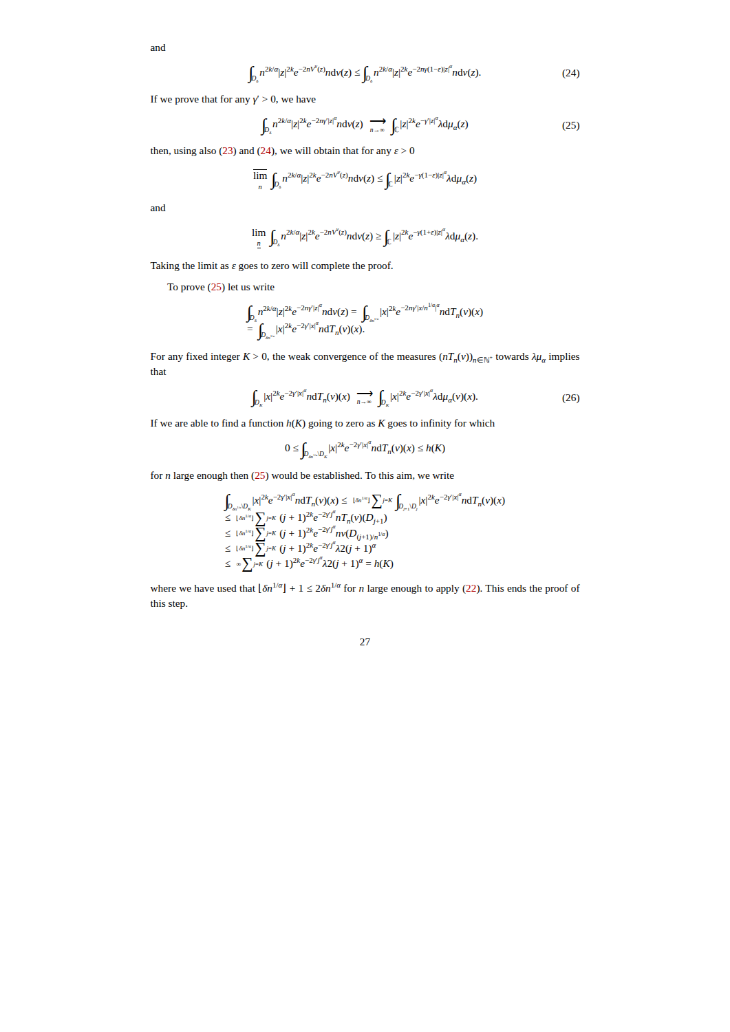and
∫Dδ n2k/α|z|2ke−2nVν(z)ndν(z) ≤ ∫Dδ n2k/α|z|2ke−2nγ(1−ε)|z|αndν(z). (24)
If we prove that for any γ′ > 0, we have
∫Dδ n2k/α|z|2ke−2nγ′|z|αndν(z) ⟶n→∞ ∫ℂ|z|2ke−γ′|z|αλdμα(z) (25)
then, using also (23) and (24), we will obtain that for any ε > 0
lim n ∫Dδ n2k/α|z|2ke−2nVν(z)ndν(z) ≤ ∫ℂ|z|2ke−γ(1−ε)|z|αλdμα(z)
and
lim n ∫Dδ n2k/α|z|2ke−2nVν(z)ndν(z) ≥ ∫ℂ|z|2ke−γ(1+ε)|z|αλdμα(z).
Taking the limit as ε goes to zero will complete the proof.
To prove (25) let us write
∫Dδ n2k/α|z|2ke−2nγ′|z|αndν(z) = ∫Dδn1/α|x|2ke−2nγ′|x/n1/α|αndTn(ν)(x) = ∫Dδn1/α|x|2ke−2γ′|x|αndTn(ν)(x).
For any fixed integer K > 0, the weak convergence of the measures (nTn(ν))n∈ℕ+ towards λμα implies that
∫DK|x|2ke−2γ′|x|αndTn(ν)(x) ⟶n→∞ ∫DK|x|2ke−2γ′|x|αλdμα(ν)(x). (26)
If we are able to find a function h(K) going to zero as K goes to infinity for which
0 ≤ ∫Dδn1/α\DK|x|2ke−2γ′|x|αndTn(ν)(x) ≤ h(K)
for n large enough then (25) would be established. To this aim, we write
∫Dδn1/α\DK|x|2ke−2γ′|x|αndTn(ν)(x) ≤ ⌊δn1/α⌋∑j=K ∫Dj+1\Dj|x|2ke−2γ′|x|αndTn(ν)(x) ≤ ⌊δn1/α⌋∑j=K (j + 1)2ke−2γ′jαnTn(ν)(Dj+1) ≤ ⌊δn1/α⌋∑j=K (j + 1)2ke−2γ′jαnν(D(j+1)/n1/α) ≤ ⌊δn1/α⌋∑j=K (j + 1)2ke−2γ′jαλ2(j + 1)α ≤ ∞∑j=K (j + 1)2ke−2γ′jαλ2(j + 1)α = h(K)
where we have used that ⌊δn1/α⌋ + 1 ≤ 2δn1/α for n large enough to apply (22). This ends the proof of this step.
27